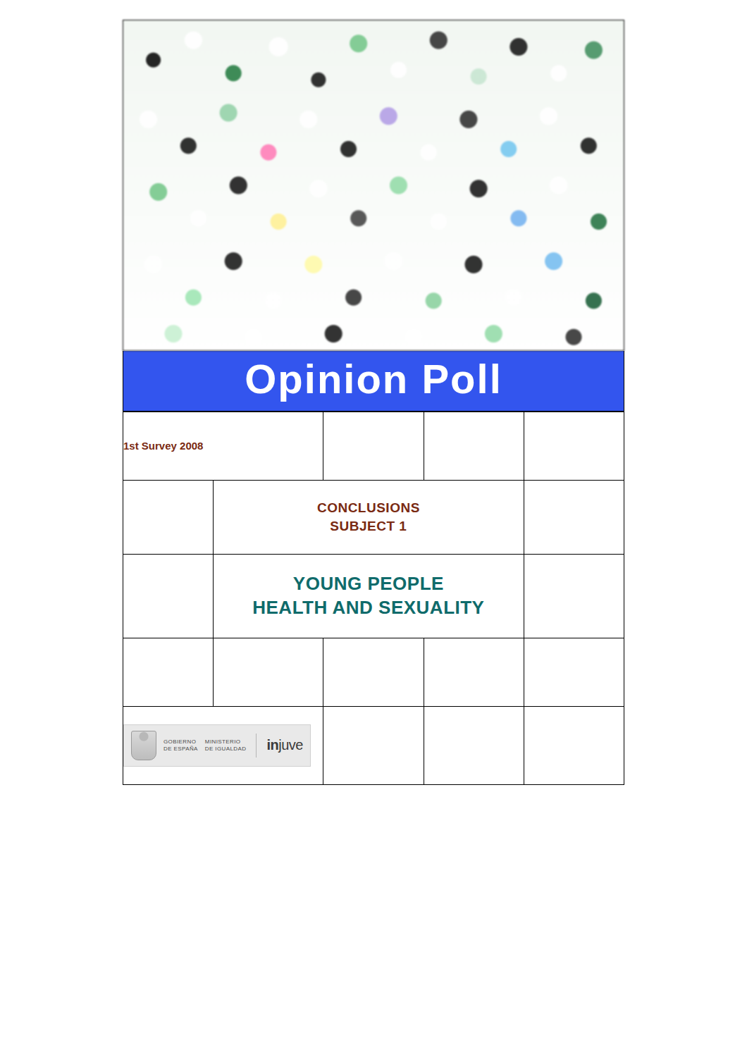Opinion Poll
| 1st Survey 2008 | | | |
| | CONCLUSIONS SUBJECT 1 | |
| | YOUNG PEOPLE HEALTH AND SEXUALITY | |
| GOBIERNO DE ESPAÑA MINISTERIO DE IGUALDAD in juve | | | |